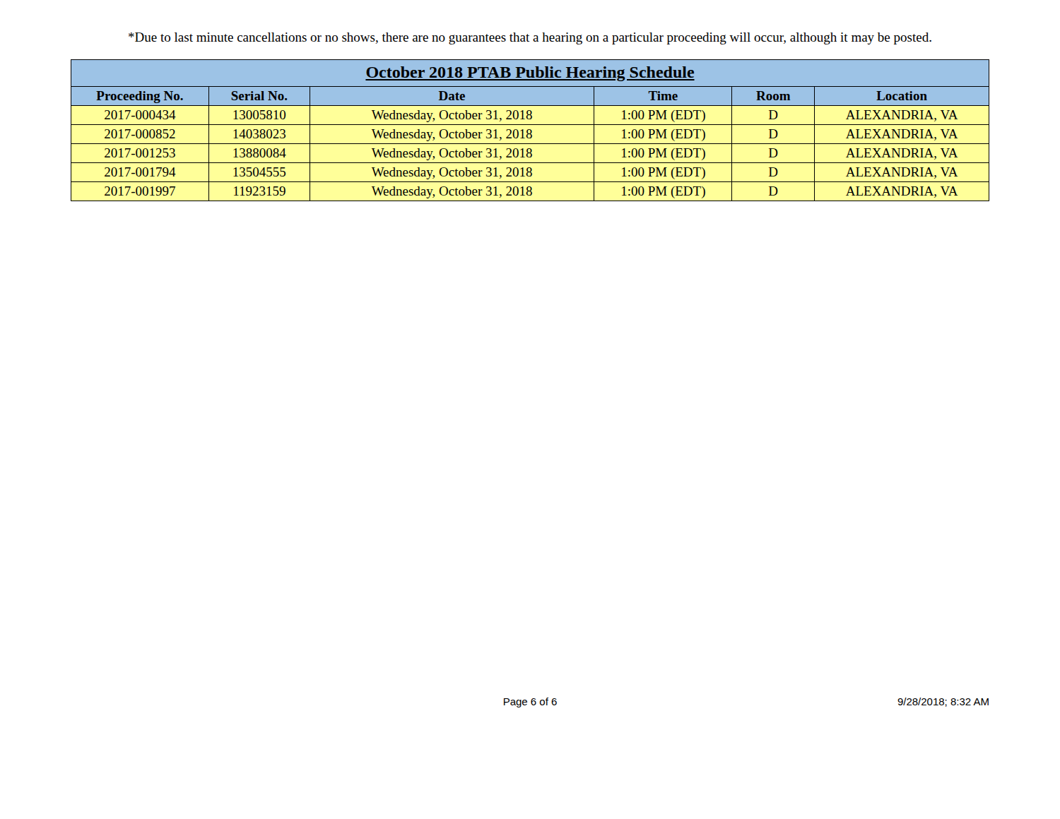*Due to last minute cancellations or no shows, there are no guarantees that a hearing on a particular proceeding will occur, although it may be posted.
October 2018 PTAB Public Hearing Schedule
| Proceeding No. | Serial No. | Date | Time | Room | Location |
| --- | --- | --- | --- | --- | --- |
| 2017-000434 | 13005810 | Wednesday, October 31, 2018 | 1:00 PM (EDT) | D | ALEXANDRIA, VA |
| 2017-000852 | 14038023 | Wednesday, October 31, 2018 | 1:00 PM (EDT) | D | ALEXANDRIA, VA |
| 2017-001253 | 13880084 | Wednesday, October 31, 2018 | 1:00 PM (EDT) | D | ALEXANDRIA, VA |
| 2017-001794 | 13504555 | Wednesday, October 31, 2018 | 1:00 PM (EDT) | D | ALEXANDRIA, VA |
| 2017-001997 | 11923159 | Wednesday, October 31, 2018 | 1:00 PM (EDT) | D | ALEXANDRIA, VA |
Page 6 of 6 9/28/2018; 8:32 AM